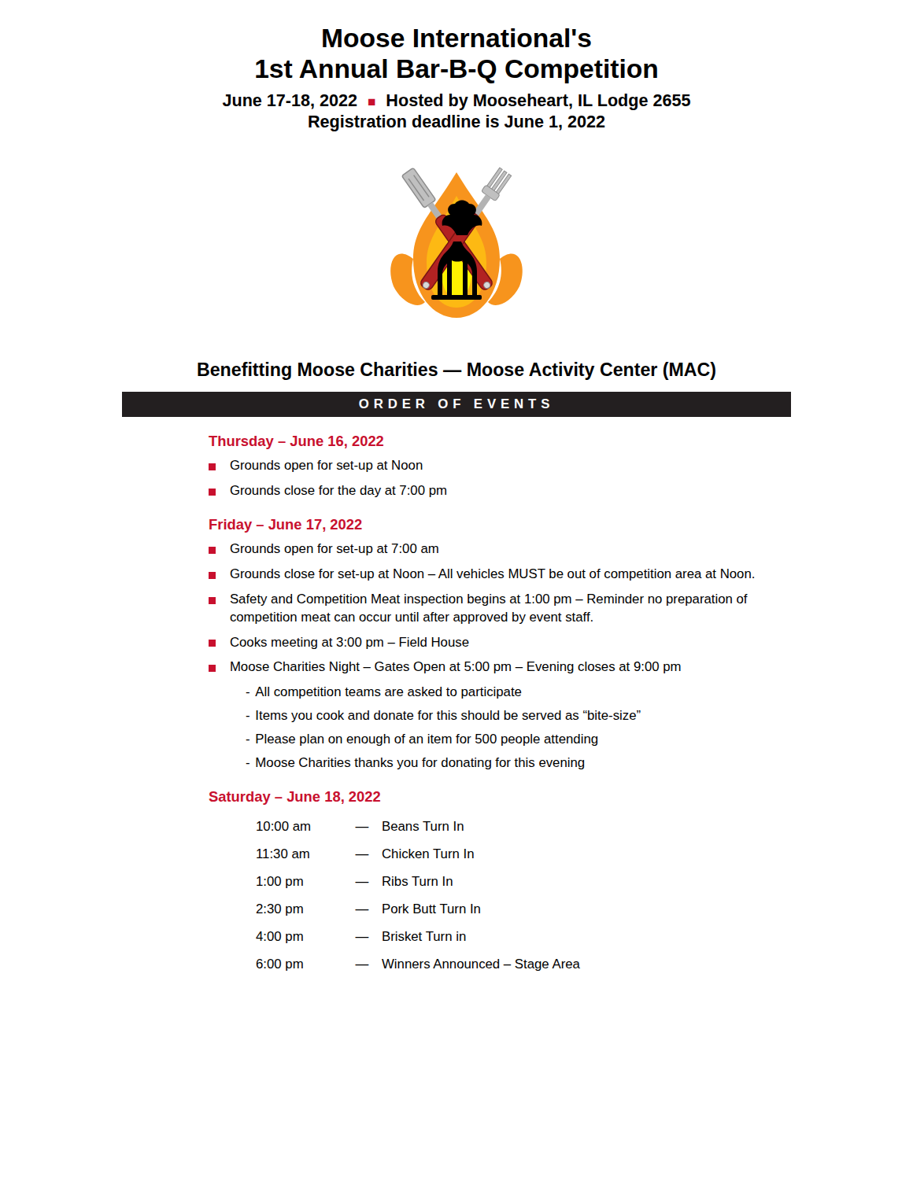Moose International's
1st Annual Bar-B-Q Competition
June 17-18, 2022 ■ Hosted by Mooseheart, IL Lodge 2655
Registration deadline is June 1, 2022
Benefitting Moose Charities — Moose Activity Center (MAC)
ORDER OF EVENTS
Thursday – June 16, 2022
Grounds open for set-up at Noon
Grounds close for the day at 7:00 pm
Friday – June 17, 2022
Grounds open for set-up at 7:00 am
Grounds close for set-up at Noon – All vehicles MUST be out of competition area at Noon.
Safety and Competition Meat inspection begins at 1:00 pm – Reminder no preparation of competition meat can occur until after approved by event staff.
Cooks meeting at 3:00 pm – Field House
Moose Charities Night – Gates Open at 5:00 pm – Evening closes at 9:00 pm
All competition teams are asked to participate
Items you cook and donate for this should be served as “bite-size”
Please plan on enough of an item for 500 people attending
Moose Charities thanks you for donating for this evening
Saturday – June 18, 2022
| 10:00 am | — | Beans Turn In |
| 11:30 am | — | Chicken Turn In |
| 1:00 pm | — | Ribs Turn In |
| 2:30 pm | — | Pork Butt Turn In |
| 4:00 pm | — | Brisket Turn in |
| 6:00 pm | — | Winners Announced – Stage Area |